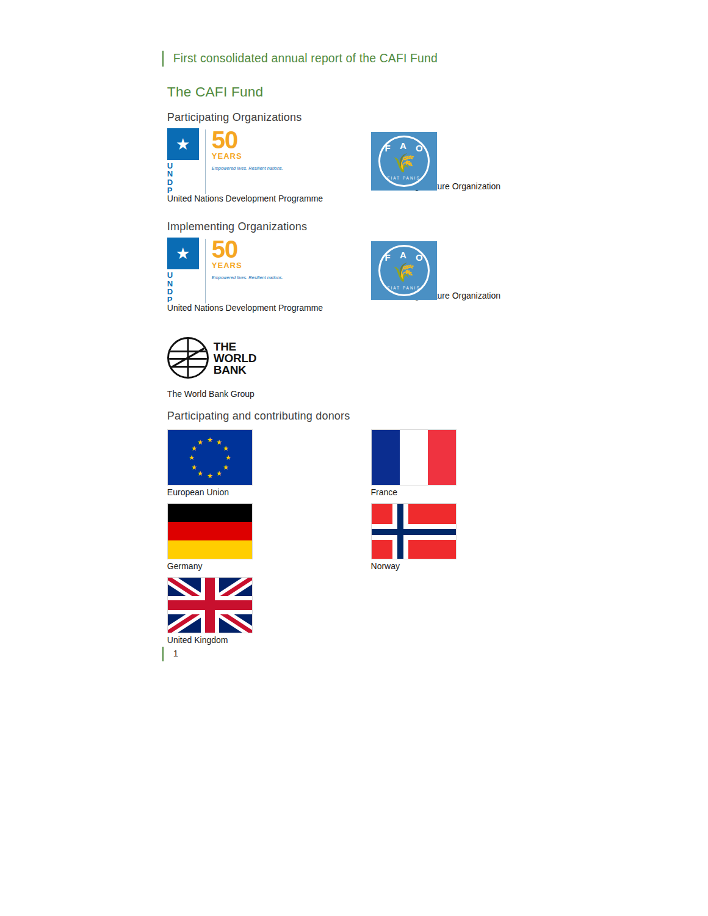First consolidated annual report of the CAFI Fund
The CAFI Fund
Participating Organizations
★
UNDP
50
YEARS
Empowered lives. Resilient nations.
United Nations Development Programme
FAO
🌾
FIAT PANIS
Food and Agriculture Organization
Implementing Organizations
★
UNDP
50
YEARS
Empowered lives. Resilient nations.
United Nations Development Programme
FAO
🌾
FIAT PANIS
Food and Agriculture Organization
THE WORLD BANK
The World Bank Group
Participating and contributing donors
★ ★ ★ ★ ★ ★ ★ ★ ★ ★ ★ ★
European Union
France
Germany
Norway
United Kingdom
1